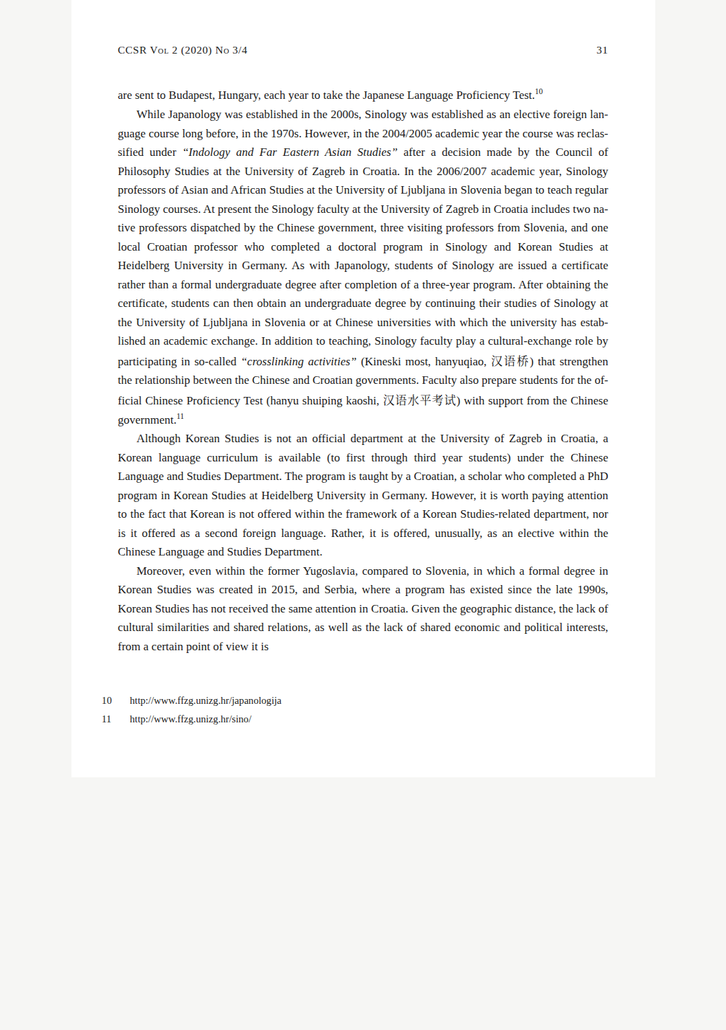CCSR Vol 2 (2020) No 3/4 31
are sent to Budapest, Hungary, each year to take the Japanese Language Proficiency Test.10
While Japanology was established in the 2000s, Sinology was established as an elective foreign language course long before, in the 1970s. However, in the 2004/2005 academic year the course was reclassified under “Indology and Far Eastern Asian Studies” after a decision made by the Council of Philosophy Studies at the University of Zagreb in Croatia. In the 2006/2007 academic year, Sinology professors of Asian and African Studies at the University of Ljubljana in Slovenia began to teach regular Sinology courses. At present the Sinology faculty at the University of Zagreb in Croatia includes two native professors dispatched by the Chinese government, three visiting professors from Slovenia, and one local Croatian professor who completed a doctoral program in Sinology and Korean Studies at Heidelberg University in Germany. As with Japanology, students of Sinology are issued a certificate rather than a formal undergraduate degree after completion of a three-year program. After obtaining the certificate, students can then obtain an undergraduate degree by continuing their studies of Sinology at the University of Ljubljana in Slovenia or at Chinese universities with which the university has established an academic exchange. In addition to teaching, Sinology faculty play a cultural-exchange role by participating in so-called “crosslinking activities” (Kineski most, hanyuqiao, 汉语桥) that strengthen the relationship between the Chinese and Croatian governments. Faculty also prepare students for the official Chinese Proficiency Test (hanyu shuiping kaoshi, 汉语水平考试) with support from the Chinese government.11
Although Korean Studies is not an official department at the University of Zagreb in Croatia, a Korean language curriculum is available (to first through third year students) under the Chinese Language and Studies Department. The program is taught by a Croatian, a scholar who completed a PhD program in Korean Studies at Heidelberg University in Germany. However, it is worth paying attention to the fact that Korean is not offered within the framework of a Korean Studies-related department, nor is it offered as a second foreign language. Rather, it is offered, unusually, as an elective within the Chinese Language and Studies Department.
Moreover, even within the former Yugoslavia, compared to Slovenia, in which a formal degree in Korean Studies was created in 2015, and Serbia, where a program has existed since the late 1990s, Korean Studies has not received the same attention in Croatia. Given the geographic distance, the lack of cultural similarities and shared relations, as well as the lack of shared economic and political interests, from a certain point of view it is
10 http://www.ffzg.unizg.hr/japanologija
11 http://www.ffzg.unizg.hr/sino/